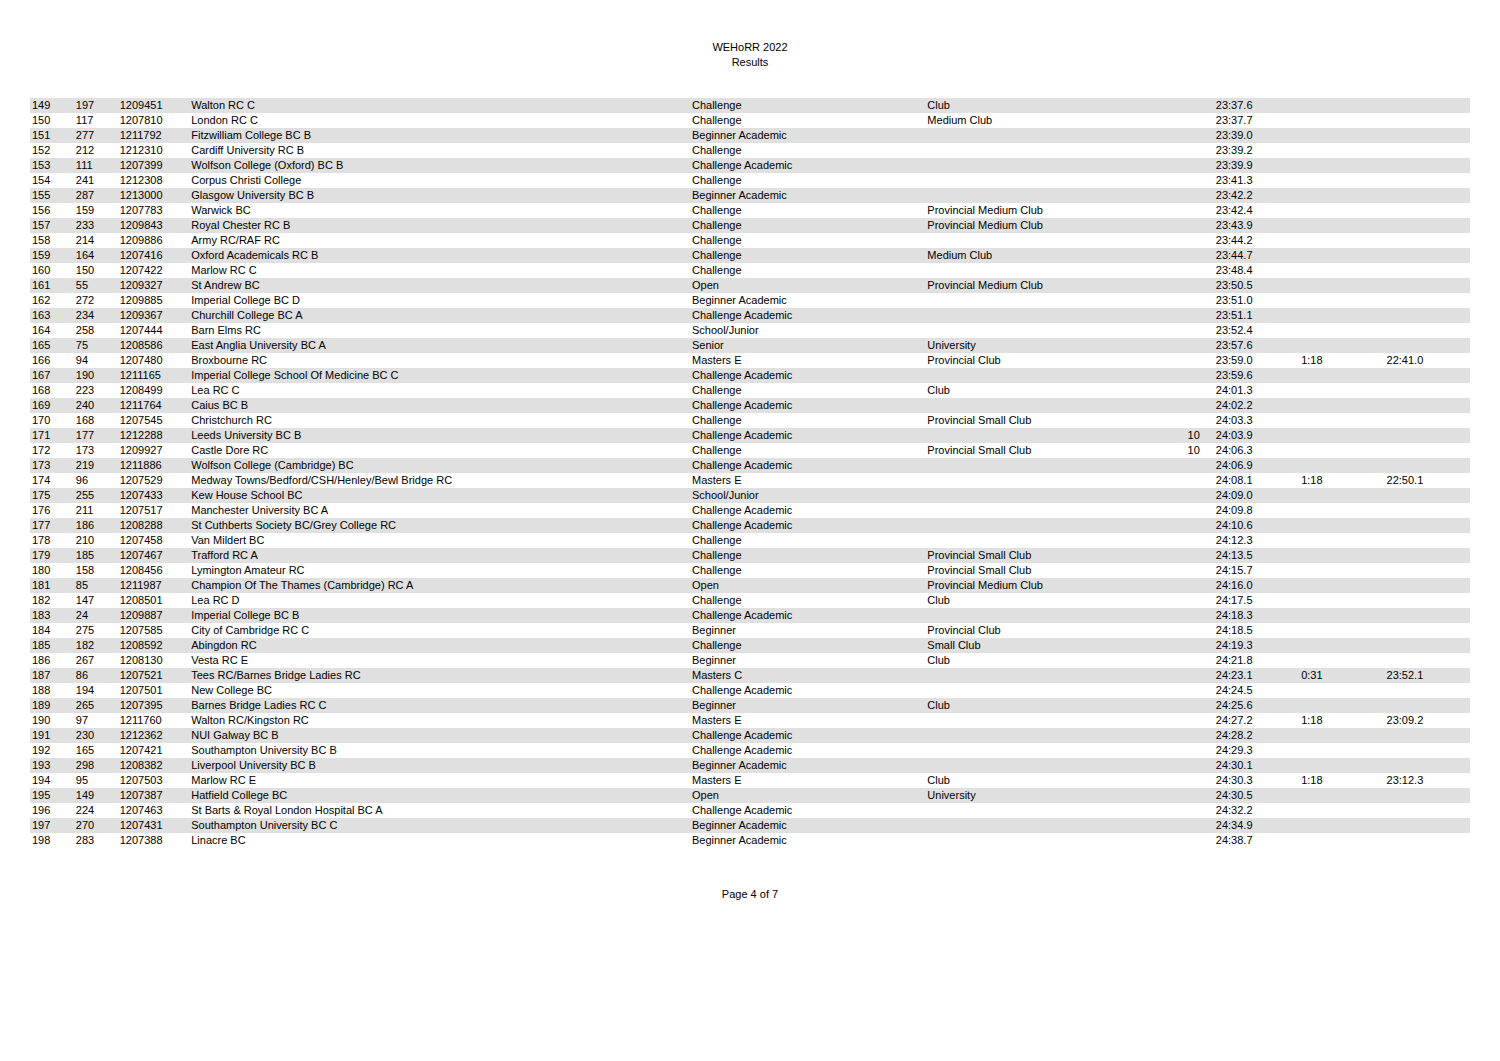WEHoRR 2022
Results
| 149 | 197 | 1209451 | Walton RC C | Challenge | Club | | 23:37.6 | | |
| 150 | 117 | 1207810 | London RC C | Challenge | Medium Club | | 23:37.7 | | |
| 151 | 277 | 1211792 | Fitzwilliam College BC B | Beginner Academic | | | 23:39.0 | | |
| 152 | 212 | 1212310 | Cardiff University RC B | Challenge | | | 23:39.2 | | |
| 153 | 111 | 1207399 | Wolfson College (Oxford) BC B | Challenge Academic | | | 23:39.9 | | |
| 154 | 241 | 1212308 | Corpus Christi College | Challenge | | | 23:41.3 | | |
| 155 | 287 | 1213000 | Glasgow University BC B | Beginner Academic | | | 23:42.2 | | |
| 156 | 159 | 1207783 | Warwick BC | Challenge | Provincial Medium Club | | 23:42.4 | | |
| 157 | 233 | 1209843 | Royal Chester RC B | Challenge | Provincial Medium Club | | 23:43.9 | | |
| 158 | 214 | 1209886 | Army RC/RAF RC | Challenge | | | 23:44.2 | | |
| 159 | 164 | 1207416 | Oxford Academicals RC B | Challenge | Medium Club | | 23:44.7 | | |
| 160 | 150 | 1207422 | Marlow RC C | Challenge | | | 23:48.4 | | |
| 161 | 55 | 1209327 | St Andrew BC | Open | Provincial Medium Club | | 23:50.5 | | |
| 162 | 272 | 1209885 | Imperial College BC D | Beginner Academic | | | 23:51.0 | | |
| 163 | 234 | 1209367 | Churchill College BC A | Challenge Academic | | | 23:51.1 | | |
| 164 | 258 | 1207444 | Barn Elms RC | School/Junior | | | 23:52.4 | | |
| 165 | 75 | 1208586 | East Anglia University BC A | Senior | University | | 23:57.6 | | |
| 166 | 94 | 1207480 | Broxbourne RC | Masters E | Provincial Club | | 23:59.0 | 1:18 | 22:41.0 |
| 167 | 190 | 1211165 | Imperial College School Of Medicine BC C | Challenge Academic | | | 23:59.6 | | |
| 168 | 223 | 1208499 | Lea RC C | Challenge | Club | | 24:01.3 | | |
| 169 | 240 | 1211764 | Caius BC B | Challenge Academic | | | 24:02.2 | | |
| 170 | 168 | 1207545 | Christchurch RC | Challenge | Provincial Small Club | | 24:03.3 | | |
| 171 | 177 | 1212288 | Leeds University BC B | Challenge Academic | | 10 | 24:03.9 | | |
| 172 | 173 | 1209927 | Castle Dore RC | Challenge | Provincial Small Club | 10 | 24:06.3 | | |
| 173 | 219 | 1211886 | Wolfson College (Cambridge) BC | Challenge Academic | | | 24:06.9 | | |
| 174 | 96 | 1207529 | Medway Towns/Bedford/CSH/Henley/Bewl Bridge RC | Masters E | | | 24:08.1 | 1:18 | 22:50.1 |
| 175 | 255 | 1207433 | Kew House School BC | School/Junior | | | 24:09.0 | | |
| 176 | 211 | 1207517 | Manchester University BC A | Challenge Academic | | | 24:09.8 | | |
| 177 | 186 | 1208288 | St Cuthberts Society BC/Grey College RC | Challenge Academic | | | 24:10.6 | | |
| 178 | 210 | 1207458 | Van Mildert BC | Challenge | | | 24:12.3 | | |
| 179 | 185 | 1207467 | Trafford RC A | Challenge | Provincial Small Club | | 24:13.5 | | |
| 180 | 158 | 1208456 | Lymington Amateur RC | Challenge | Provincial Small Club | | 24:15.7 | | |
| 181 | 85 | 1211987 | Champion Of The Thames (Cambridge) RC A | Open | Provincial Medium Club | | 24:16.0 | | |
| 182 | 147 | 1208501 | Lea RC D | Challenge | Club | | 24:17.5 | | |
| 183 | 24 | 1209887 | Imperial College BC B | Challenge Academic | | | 24:18.3 | | |
| 184 | 275 | 1207585 | City of Cambridge RC C | Beginner | Provincial Club | | 24:18.5 | | |
| 185 | 182 | 1208592 | Abingdon RC | Challenge | Small Club | | 24:19.3 | | |
| 186 | 267 | 1208130 | Vesta RC E | Beginner | Club | | 24:21.8 | | |
| 187 | 86 | 1207521 | Tees RC/Barnes Bridge Ladies RC | Masters C | | | 24:23.1 | 0:31 | 23:52.1 |
| 188 | 194 | 1207501 | New College BC | Challenge Academic | | | 24:24.5 | | |
| 189 | 265 | 1207395 | Barnes Bridge Ladies RC C | Beginner | Club | | 24:25.6 | | |
| 190 | 97 | 1211760 | Walton RC/Kingston RC | Masters E | | | 24:27.2 | 1:18 | 23:09.2 |
| 191 | 230 | 1212362 | NUI Galway BC B | Challenge Academic | | | 24:28.2 | | |
| 192 | 165 | 1207421 | Southampton University BC B | Challenge Academic | | | 24:29.3 | | |
| 193 | 298 | 1208382 | Liverpool University BC B | Beginner Academic | | | 24:30.1 | | |
| 194 | 95 | 1207503 | Marlow RC E | Masters E | Club | | 24:30.3 | 1:18 | 23:12.3 |
| 195 | 149 | 1207387 | Hatfield College BC | Open | University | | 24:30.5 | | |
| 196 | 224 | 1207463 | St Barts & Royal London Hospital BC A | Challenge Academic | | | 24:32.2 | | |
| 197 | 270 | 1207431 | Southampton University BC C | Beginner Academic | | | 24:34.9 | | |
| 198 | 283 | 1207388 | Linacre BC | Beginner Academic | | | 24:38.7 | | |
Page 4 of 7